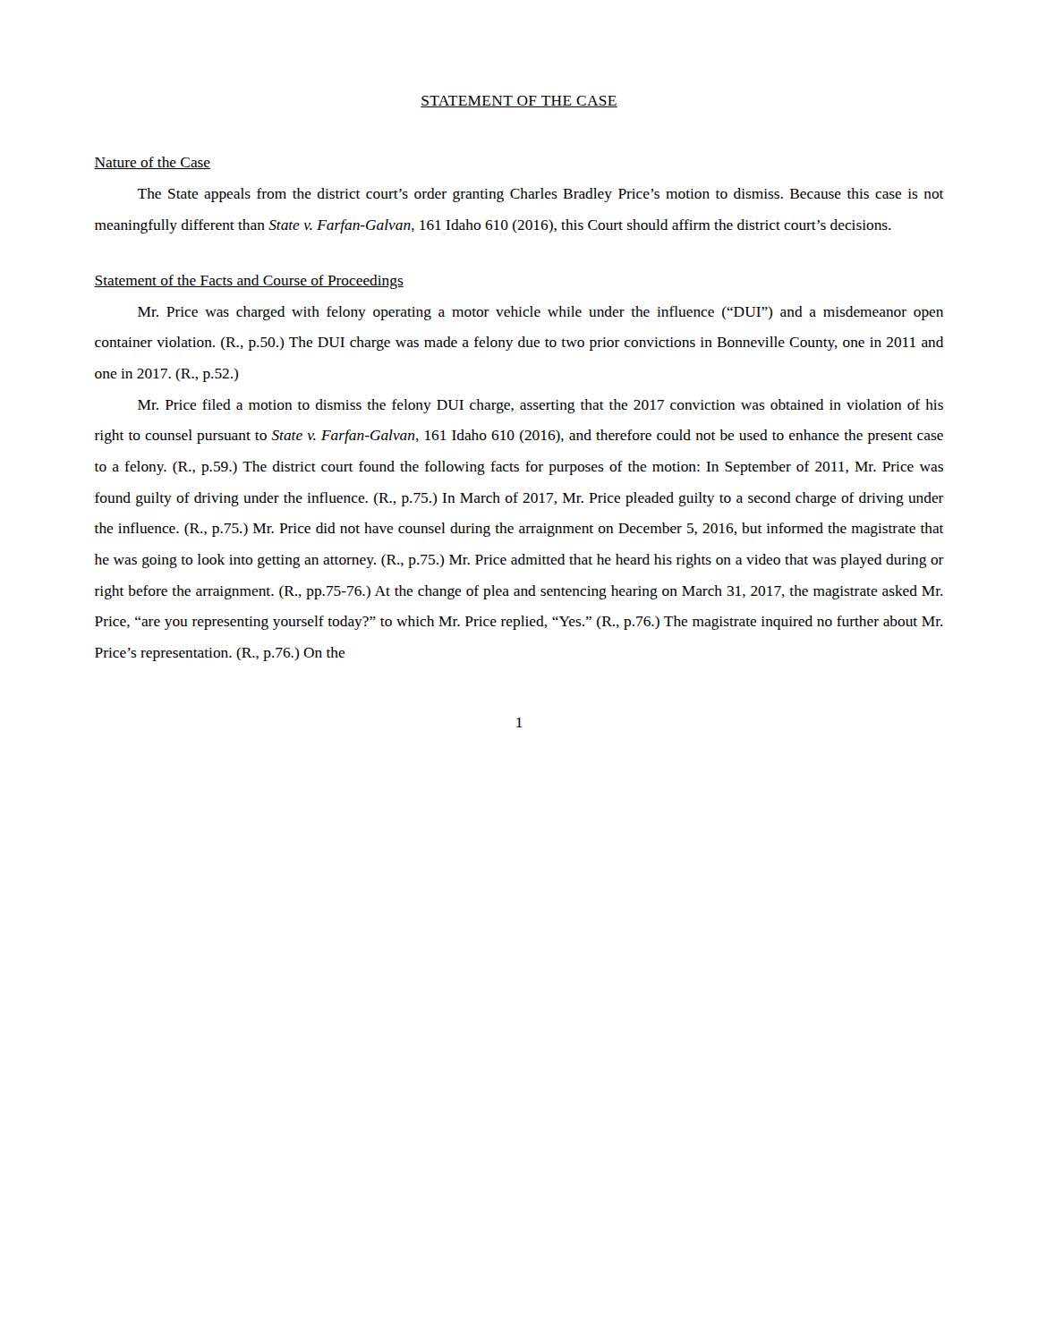STATEMENT OF THE CASE
Nature of the Case
The State appeals from the district court’s order granting Charles Bradley Price’s motion to dismiss. Because this case is not meaningfully different than State v. Farfan-Galvan, 161 Idaho 610 (2016), this Court should affirm the district court’s decisions.
Statement of the Facts and Course of Proceedings
Mr. Price was charged with felony operating a motor vehicle while under the influence (“DUI”) and a misdemeanor open container violation. (R., p.50.) The DUI charge was made a felony due to two prior convictions in Bonneville County, one in 2011 and one in 2017. (R., p.52.)
Mr. Price filed a motion to dismiss the felony DUI charge, asserting that the 2017 conviction was obtained in violation of his right to counsel pursuant to State v. Farfan-Galvan, 161 Idaho 610 (2016), and therefore could not be used to enhance the present case to a felony. (R., p.59.) The district court found the following facts for purposes of the motion: In September of 2011, Mr. Price was found guilty of driving under the influence. (R., p.75.) In March of 2017, Mr. Price pleaded guilty to a second charge of driving under the influence. (R., p.75.) Mr. Price did not have counsel during the arraignment on December 5, 2016, but informed the magistrate that he was going to look into getting an attorney. (R., p.75.) Mr. Price admitted that he heard his rights on a video that was played during or right before the arraignment. (R., pp.75-76.) At the change of plea and sentencing hearing on March 31, 2017, the magistrate asked Mr. Price, “are you representing yourself today?” to which Mr. Price replied, “Yes.” (R., p.76.) The magistrate inquired no further about Mr. Price’s representation. (R., p.76.) On the
1